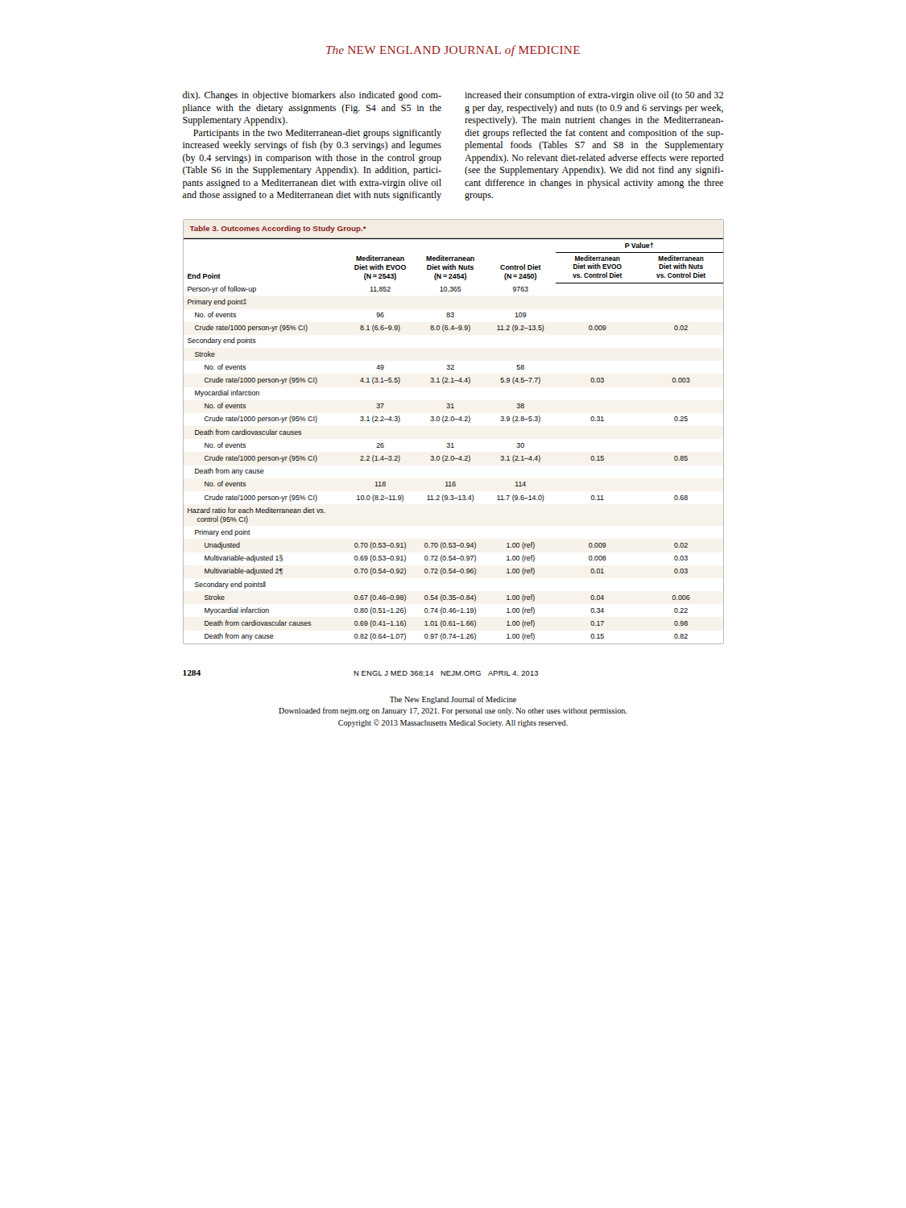The NEW ENGLAND JOURNAL of MEDICINE
dix). Changes in objective biomarkers also indicated good compliance with the dietary assignments (Fig. S4 and S5 in the Supplementary Appendix).
Participants in the two Mediterranean-diet groups significantly increased weekly servings of fish (by 0.3 servings) and legumes (by 0.4 servings) in comparison with those in the control group (Table S6 in the Supplementary Appendix). In addition, participants assigned to a Mediterranean diet with extra-virgin olive oil and those assigned to a Mediterranean diet with nuts significantly increased their consumption of extra-virgin olive oil (to 50 and 32 g per day, respectively) and nuts (to 0.9 and 6 servings per week, respectively). The main nutrient changes in the Mediterranean-diet groups reflected the fat content and composition of the supplemental foods (Tables S7 and S8 in the Supplementary Appendix). No relevant diet-related adverse effects were reported (see the Supplementary Appendix). We did not find any significant difference in changes in physical activity among the three groups.
Table 3. Outcomes According to Study Group.*
| End Point | Mediterranean Diet with EVOO (N = 2543) | Mediterranean Diet with Nuts (N = 2454) | Control Diet (N = 2450) | P Value† |
| --- | --- | --- | --- | --- |
| Mediterranean Diet with EVOO vs. Control Diet | Mediterranean Diet with Nuts vs. Control Diet |
| Person-yr of follow-up | 11,852 | 10,365 | 9763 | | |
| Primary end point‡ | | | | | |
| No. of events | 96 | 83 | 109 | | |
| Crude rate/1000 person-yr (95% CI) | 8.1 (6.6–9.9) | 8.0 (6.4–9.9) | 11.2 (9.2–13.5) | 0.009 | 0.02 |
| Secondary end points | | | | | |
| Stroke | | | | | |
| No. of events | 49 | 32 | 58 | | |
| Crude rate/1000 person-yr (95% CI) | 4.1 (3.1–5.5) | 3.1 (2.1–4.4) | 5.9 (4.5–7.7) | 0.03 | 0.003 |
| Myocardial infarction | | | | | |
| No. of events | 37 | 31 | 38 | | |
| Crude rate/1000 person-yr (95% CI) | 3.1 (2.2–4.3) | 3.0 (2.0–4.2) | 3.9 (2.8–5.3) | 0.31 | 0.25 |
| Death from cardiovascular causes | | | | | |
| No. of events | 26 | 31 | 30 | | |
| Crude rate/1000 person-yr (95% CI) | 2.2 (1.4–3.2) | 3.0 (2.0–4.2) | 3.1 (2.1–4.4) | 0.15 | 0.85 |
| Death from any cause | | | | | |
| No. of events | 118 | 116 | 114 | | |
| Crude rate/1000 person-yr (95% CI) | 10.0 (8.2–11.9) | 11.2 (9.3–13.4) | 11.7 (9.6–14.0) | 0.11 | 0.68 |
| Hazard ratio for each Mediterranean diet vs. control (95% CI) | | | | | |
| Primary end point | | | | | |
| Unadjusted | 0.70 (0.53–0.91) | 0.70 (0.53–0.94) | 1.00 (ref) | 0.009 | 0.02 |
| Multivariable-adjusted 1§ | 0.69 (0.53–0.91) | 0.72 (0.54–0.97) | 1.00 (ref) | 0.008 | 0.03 |
| Multivariable-adjusted 2¶ | 0.70 (0.54–0.92) | 0.72 (0.54–0.96) | 1.00 (ref) | 0.01 | 0.03 |
| Secondary end points‖ | | | | | |
| Stroke | 0.67 (0.46–0.98) | 0.54 (0.35–0.84) | 1.00 (ref) | 0.04 | 0.006 |
| Myocardial infarction | 0.80 (0.51–1.26) | 0.74 (0.46–1.19) | 1.00 (ref) | 0.34 | 0.22 |
| Death from cardiovascular causes | 0.69 (0.41–1.16) | 1.01 (0.61–1.66) | 1.00 (ref) | 0.17 | 0.98 |
| Death from any cause | 0.82 (0.64–1.07) | 0.97 (0.74–1.26) | 1.00 (ref) | 0.15 | 0.82 |
1284
N ENGL J MED 368;14 NEJM.ORG APRIL 4, 2013
The New England Journal of Medicine
Downloaded from nejm.org on January 17, 2021. For personal use only. No other uses without permission.
Copyright © 2013 Massachusetts Medical Society. All rights reserved.